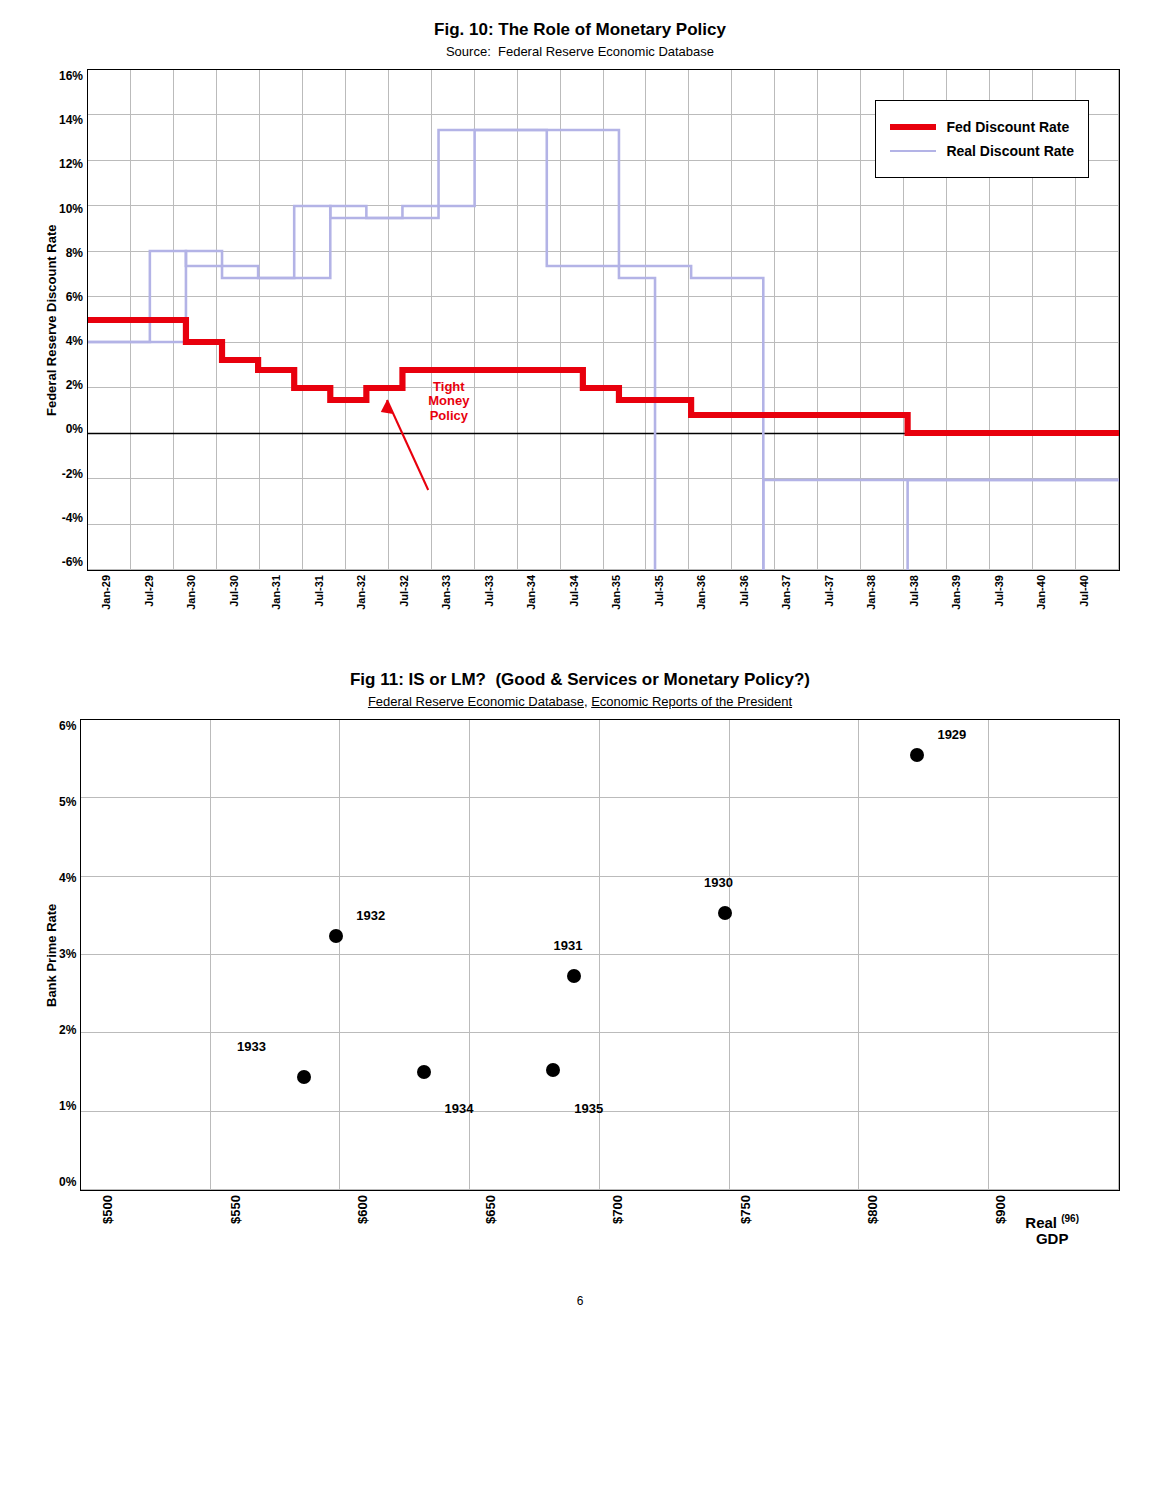Fig. 10: The Role of Monetary Policy
Source: Federal Reserve Economic Database
Federal Reserve Discount Rate
16% 14% 12% 10% 8% 6% 4% 2% 0%-2% -4%-6%
Fed Discount Rate
Real Discount Rate
Tight
Money
Policy
Jan-29 Jul-29 Jan-30 Jul-30 Jan-31 Jul-31 Jan-32 Jul-32 Jan-33 Jul-33 Jan-34 Jul-34 Jan-35 Jul-35 Jan-36 Jul-36 Jan-37 Jul-37 Jan-38 Jul-38 Jan-39 Jul-39 Jan-40 Jul-40
Fig 11: IS or LM? (Good & Services or Monetary Policy?)
Federal Reserve Economic Database, Economic Reports of the President
Bank Prime Rate
6% 5% 4% 3% 2% 1% 0%
1929
1930
1931
1932
1933
1934
1935
Real (96)
GDP
$500$550$600$650 $700$750$800$900
6